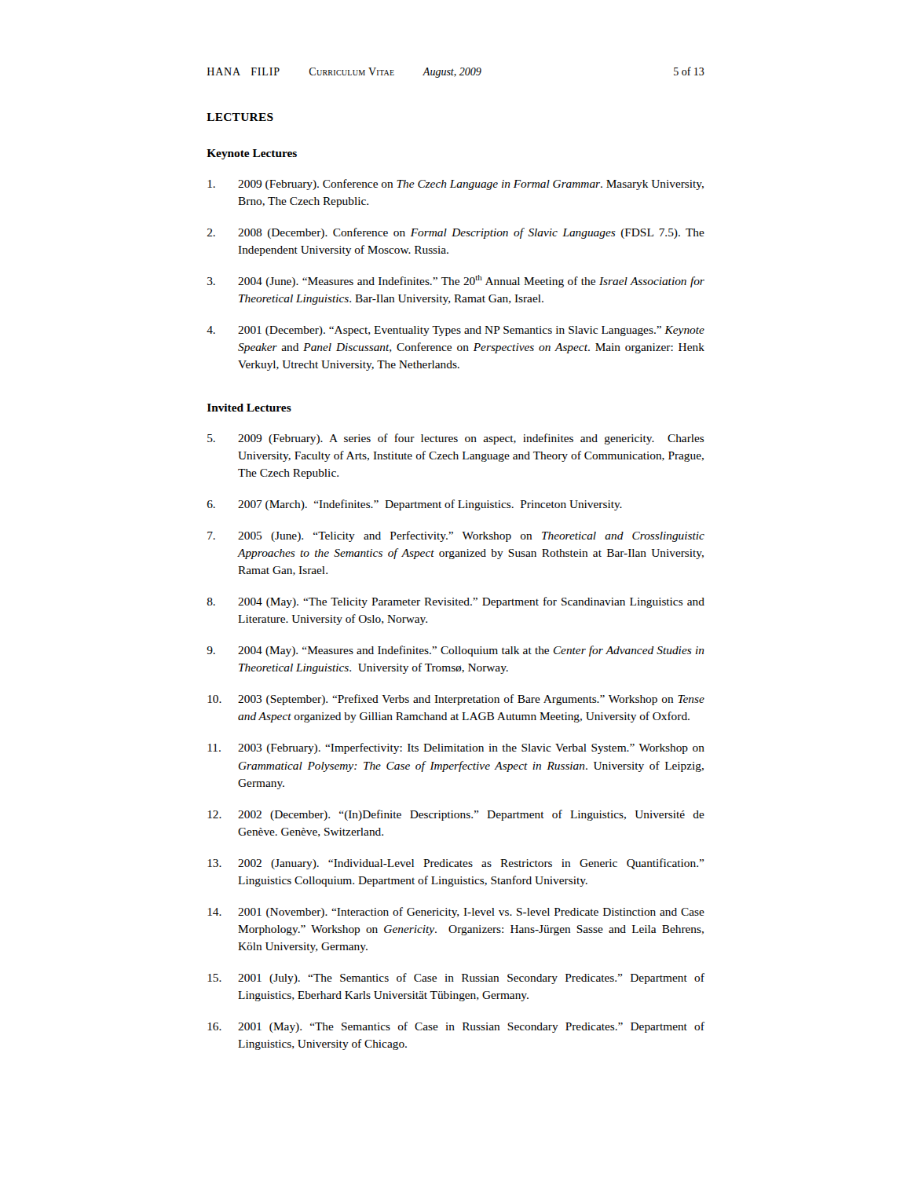HANA FILIP Curriculum Vitae August, 2009 5 of 13
LECTURES
Keynote Lectures
1. 2009 (February). Conference on The Czech Language in Formal Grammar. Masaryk University, Brno, The Czech Republic.
2. 2008 (December). Conference on Formal Description of Slavic Languages (FDSL 7.5). The Independent University of Moscow. Russia.
3. 2004 (June). “Measures and Indefinites.” The 20th Annual Meeting of the Israel Association for Theoretical Linguistics. Bar-Ilan University, Ramat Gan, Israel.
4. 2001 (December). “Aspect, Eventuality Types and NP Semantics in Slavic Languages.” Keynote Speaker and Panel Discussant, Conference on Perspectives on Aspect. Main organizer: Henk Verkuyl, Utrecht University, The Netherlands.
Invited Lectures
5. 2009 (February). A series of four lectures on aspect, indefinites and genericity. Charles University, Faculty of Arts, Institute of Czech Language and Theory of Communication, Prague, The Czech Republic.
6. 2007 (March). “Indefinites.” Department of Linguistics. Princeton University.
7. 2005 (June). “Telicity and Perfectivity.” Workshop on Theoretical and Crosslinguistic Approaches to the Semantics of Aspect organized by Susan Rothstein at Bar-Ilan University, Ramat Gan, Israel.
8. 2004 (May). “The Telicity Parameter Revisited.” Department for Scandinavian Linguistics and Literature. University of Oslo, Norway.
9. 2004 (May). “Measures and Indefinites.” Colloquium talk at the Center for Advanced Studies in Theoretical Linguistics. University of Tromsø, Norway.
10. 2003 (September). “Prefixed Verbs and Interpretation of Bare Arguments.” Workshop on Tense and Aspect organized by Gillian Ramchand at LAGB Autumn Meeting, University of Oxford.
11. 2003 (February). “Imperfectivity: Its Delimitation in the Slavic Verbal System.” Workshop on Grammatical Polysemy: The Case of Imperfective Aspect in Russian. University of Leipzig, Germany.
12. 2002 (December). “(In)Definite Descriptions.” Department of Linguistics, Université de Genève. Genève, Switzerland.
13. 2002 (January). “Individual-Level Predicates as Restrictors in Generic Quantification.” Linguistics Colloquium. Department of Linguistics, Stanford University.
14. 2001 (November). “Interaction of Genericity, I-level vs. S-level Predicate Distinction and Case Morphology.” Workshop on Genericity. Organizers: Hans-Jürgen Sasse and Leila Behrens, Köln University, Germany.
15. 2001 (July). “The Semantics of Case in Russian Secondary Predicates.” Department of Linguistics, Eberhard Karls Universität Tübingen, Germany.
16. 2001 (May). “The Semantics of Case in Russian Secondary Predicates.” Department of Linguistics, University of Chicago.